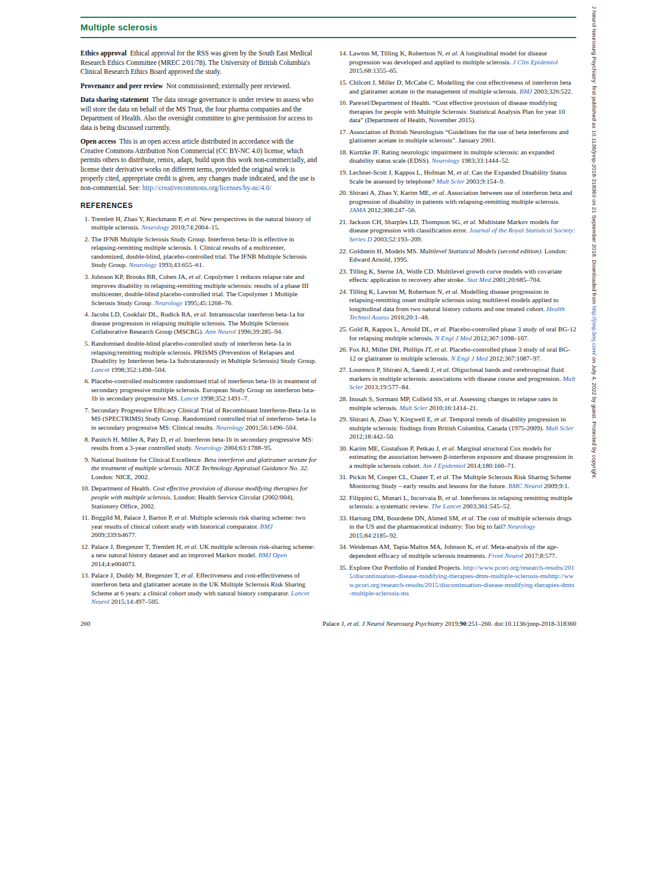J Neurol Neurosurg Psychiatry: first published as 10.1136/jnnp-2018-318360 on 21 September 2018. Downloaded from http://jnnp.bmj.com/ on July 4, 2022 by guest. Protected by copyright.
Multiple sclerosis
Ethics approval Ethical approval for the RSS was given by the South East Medical Research Ethics Committee (MREC 2/01/78). The University of British Columbia's Clinical Research Ethics Board approved the study.
Provenance and peer review Not commissioned; externally peer reviewed.
Data sharing statement The data storage governance is under review to assess who will store the data on behalf of the MS Trust, the four pharma companies and the Department of Health. Also the oversight committee to give permission for access to data is being discussed currently.
Open access This is an open access article distributed in accordance with the Creative Commons Attribution Non Commercial (CC BY-NC 4.0) license, which permits others to distribute, remix, adapt, build upon this work non-commercially, and license their derivative works on different terms, provided the original work is properly cited, appropriate credit is given, any changes made indicated, and the use is non-commercial. See: http://creativecommons.org/licenses/by-nc/4.0/
References
Tremlett H, Zhao Y, Rieckmann P, et al. New perspectives in the natural history of multiple sclerosis. Neurology 2010;74:2004–15.
The IFNB Multiple Sclerosis Study Group. Interferon beta-1b is effective in relapsing-remitting multiple sclerosis. I. Clinical results of a multicenter, randomized, double-blind, placebo-controlled trial. The IFNB Multiple Sclerosis Study Group. Neurology 1993;43:655–61.
Johnson KP, Brooks BR, Cohen JA, et al. Copolymer 1 reduces relapse rate and improves disability in relapsing-remitting multiple sclerosis: results of a phase III multicenter, double-blind placebo-controlled trial. The Copolymer 1 Multiple Sclerosis Study Group. Neurology 1995;45:1268–76.
Jacobs LD, Cookfair DL, Rudick RA, et al. Intramuscular interferon beta-1a for disease progression in relapsing multiple sclerosis. The Multiple Sclerosis Collaborative Research Group (MSCRG). Ann Neurol 1996;39:285–94.
Randomised double-blind placebo-controlled study of interferon beta-1a in relapsing/remitting multiple sclerosis. PRISMS (Prevention of Relapses and Disability by Interferon beta-1a Subcutaneously in Multiple Sclerosis) Study Group. Lancet 1998;352:1498–504.
Placebo-controlled multicentre randomised trial of interferon beta-1b in treatment of secondary progressive multiple sclerosis. European Study Group on interferon beta-1b in secondary progressive MS. Lancet 1998;352:1491–7.
Secondary Progressive Efficacy Clinical Trial of Recombinant Interferon-Beta-1a in MS (SPECTRIMS) Study Group. Randomized controlled trial of interferon- beta-1a in secondary progressive MS: Clinical results. Neurology 2001;56:1496–504.
Panitch H, Miller A, Paty D, et al. Interferon beta-1b in secondary progressive MS: results from a 3-year controlled study. Neurology 2004;63:1788–95.
National Institute for Clinical Excellence. Beta interferon and glatiramer acetate for the treatment of multiple sclerosis. NICE Technology Appraisal Guidance No. 32. London: NICE, 2002.
Department of Health. Cost effective provision of disease modifying therapies for people with multiple sclerosis. London: Health Service Circular (2002/004), Stationery Office, 2002.
Boggild M, Palace J, Barton P, et al. Multiple sclerosis risk sharing scheme: two year results of clinical cohort study with historical comparator. BMJ 2009;339:b4677.
Palace J, Bregenzer T, Tremlett H, et al. UK multiple sclerosis risk-sharing scheme: a new natural history dataset and an improved Markov model. BMJ Open 2014;4:e004073.
Palace J, Duddy M, Bregenzer T, et al. Effectiveness and cost-effectiveness of interferon beta and glatiramer acetate in the UK Multiple Sclerosis Risk Sharing Scheme at 6 years: a clinical cohort study with natural history comparator. Lancet Neurol 2015;14:497–505.
Lawton M, Tilling K, Robertson N, et al. A longitudinal model for disease progression was developed and applied to multiple sclerosis. J Clin Epidemiol 2015;68:1355–65.
Chilcott J, Miller D, McCabe C. Modelling the cost effectiveness of interferon beta and glatiramer acetate in the management of multiple sclerosis. BMJ 2003;326:522.
Parexel/Department of Health. “Cost effective provision of disease modifying therapies for people with Multiple Sclerosis: Statistical Analysis Plan for year 10 data” (Department of Health, November 2015).
Association of British Neurologists “Guidelines for the use of beta interferons and glatiramer acetate in multiple sclerosis”. January 2001.
Kurtzke JF. Rating neurologic impairment in multiple sclerosis: an expanded disability status scale (EDSS). Neurology 1983;33:1444–52.
Lechner-Scott J, Kappos L, Hofman M, et al. Can the Expanded Disability Status Scale be assessed by telephone? Mult Scler 2003;9:154–9.
Shirani A, Zhao Y, Karim ME, et al. Association between use of interferon beta and progression of disability in patients with relapsing-remitting multiple sclerosis. JAMA 2012;308:247–56.
Jackson CH, Sharples LD, Thompson SG, et al. Multistate Markov models for disease progression with classification error. Journal of the Royal Statistical Society: Series D 2003;52:193–209.
Goldstein H, Models MS. Multilevel Statistical Models (second edition). London: Edward Arnold, 1995.
Tilling K, Sterne JA, Wolfe CD. Multilevel growth curve models with covariate effects: application to recovery after stroke. Stat Med 2001;20:685–704.
Tilling K, Lawton M, Robertson N, et al. Modelling disease progression in relapsing-remitting onset multiple sclerosis using multilevel models applied to longitudinal data from two natural history cohorts and one treated cohort. Health Technol Assess 2016;20:1–48.
Gold R, Kappos L, Arnold DL, et al. Placebo-controlled phase 3 study of oral BG-12 for relapsing multiple sclerosis. N Engl J Med 2012;367:1098–107.
Fox RJ, Miller DH, Phillips JT, et al. Placebo-controlled phase 3 study of oral BG-12 or glatiramer in multiple sclerosis. N Engl J Med 2012;367:1087–97.
Lourenco P, Shirani A, Saeedi J, et al. Oligoclonal bands and cerebrospinal fluid markers in multiple sclerosis: associations with disease course and progression. Mult Scler 2013;19:577–84.
Inusah S, Sormani MP, Cofield SS, et al. Assessing changes in relapse rates in multiple sclerosis. Mult Scler 2010;16:1414–21.
Shirani A, Zhao Y, Kingwell E, et al. Temporal trends of disability progression in multiple sclerosis: findings from British Columbia, Canada (1975-2009). Mult Scler 2012;18:442–50.
Karim ME, Gustafson P, Petkau J, et al. Marginal structural Cox models for estimating the association between β-interferon exposure and disease progression in a multiple sclerosis cohort. Am J Epidemiol 2014;180:160–71.
Pickin M, Cooper CL, Chater T, et al. The Multiple Sclerosis Risk Sharing Scheme Monitoring Study – early results and lessons for the future. BMC Neurol 2009;9:1.
Filippini G, Munari L, Incorvaia B, et al. Interferons in relapsing remitting multiple sclerosis: a systematic review. The Lancet 2003;361:545–52.
Hartung DM, Bourdette DN, Ahmed SM, et al. The cost of multiple sclerosis drugs in the US and the pharmaceutical industry: Too big to fail? Neurology 2015;84:2185–92.
Weideman AM, Tapia-Maltos MA, Johnson K, et al. Meta-analysis of the age-dependent efficacy of multiple sclerosis treatments. Front Neurol 2017;8:577.
Explore Our Portfolio of Funded Projects. http://www.pcori.org/research-results/2015/discontinuation-disease-modifying-therapies-dmts-multiple-sclerosis-ms http://www.pcori.org/research-results/2015/discontinuation-disease-modifying-therapies-dmts-multiple-sclerosis-ms
260
Palace J, et al. J Neurol Neurosurg Psychiatry 2019;90:251–260. doi:10.1136/jnnp-2018-318360